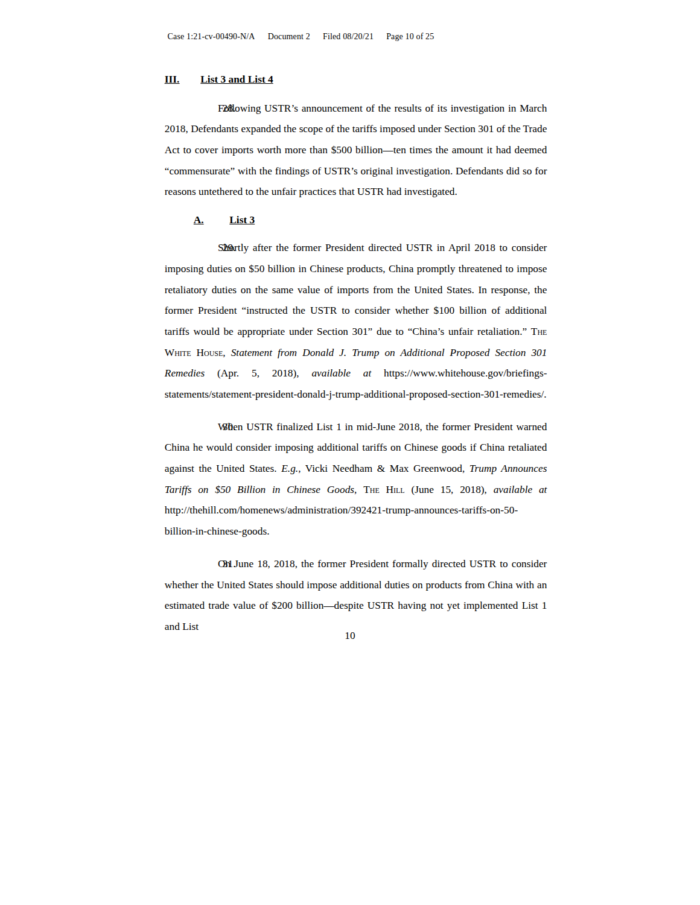Case 1:21-cv-00490-N/A Document 2 Filed 08/20/21 Page 10 of 25
III. List 3 and List 4
28. Following USTR’s announcement of the results of its investigation in March 2018, Defendants expanded the scope of the tariffs imposed under Section 301 of the Trade Act to cover imports worth more than $500 billion—ten times the amount it had deemed “commensurate” with the findings of USTR’s original investigation. Defendants did so for reasons untethered to the unfair practices that USTR had investigated.
A. List 3
29. Shortly after the former President directed USTR in April 2018 to consider imposing duties on $50 billion in Chinese products, China promptly threatened to impose retaliatory duties on the same value of imports from the United States. In response, the former President “instructed the USTR to consider whether $100 billion of additional tariffs would be appropriate under Section 301” due to “China’s unfair retaliation.” The White House, Statement from Donald J. Trump on Additional Proposed Section 301 Remedies (Apr. 5, 2018), available at https://www.whitehouse.gov/briefings-statements/statement-president-donald-j-trump-additional-proposed-section-301-remedies/.
30. When USTR finalized List 1 in mid-June 2018, the former President warned China he would consider imposing additional tariffs on Chinese goods if China retaliated against the United States. E.g., Vicki Needham & Max Greenwood, Trump Announces Tariffs on $50 Billion in Chinese Goods, The Hill (June 15, 2018), available at http://thehill.com/homenews/administration/392421-trump-announces-tariffs-on-50-billion-in-chinese-goods.
31. On June 18, 2018, the former President formally directed USTR to consider whether the United States should impose additional duties on products from China with an estimated trade value of $200 billion—despite USTR having not yet implemented List 1 and List
10